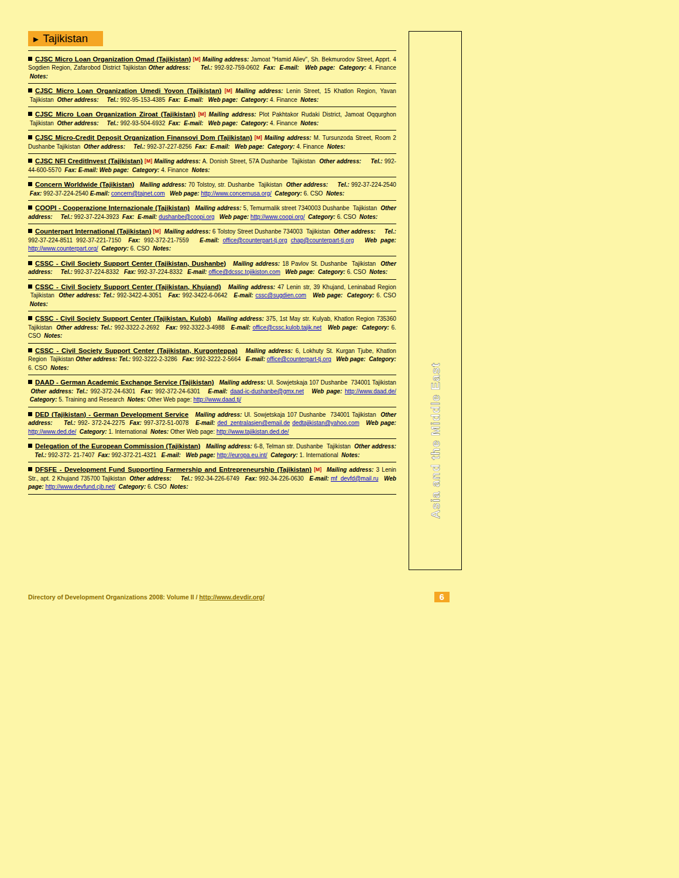Asia and the Middle East
► Tajikistan
CJSC Micro Loan Organization Omad (Tajikistan) [M] Mailing address: Jamoat "Hamid Aliev", Sh. Bekmurodov Street, Apprt. 4 Sogdien Region, Zafarobod District Tajikistan Other address: Tel.: 992-92-759-0602 Fax: E-mail: Web page: Category: 4. Finance Notes:
CJSC Micro Loan Organization Umedi Yovon (Tajikistan) [M] Mailing address: Lenin Street, 15 Khatlon Region, Yavan Tajikistan Other address: Tel.: 992-95-153-4385 Fax: E-mail: Web page: Category: 4. Finance Notes:
CJSC Micro Loan Organization Ziroat (Tajikistan) [M] Mailing address: Plot Pakhtakor Rudaki District, Jamoat Oqqurghon Tajikistan Other address: Tel.: 992-93-504-6932 Fax: E-mail: Web page: Category: 4. Finance Notes:
CJSC Micro-Credit Deposit Organization Finansovi Dom (Tajikistan) [M] Mailing address: M. Tursunzoda Street, Room 2 Dushanbe Tajikistan Other address: Tel.: 992-37-227-8256 Fax: E-mail: Web page: Category: 4. Finance Notes:
CJSC NFI CreditInvest (Tajikistan) [M] Mailing address: A. Donish Street, 57A Dushanbe Tajikistan Other address: Tel.: 992-44-600-5570 Fax: E-mail: Web page: Category: 4. Finance Notes:
Concern Worldwide (Tajikistan) Mailing address: 70 Tolstoy, str. Dushanbe Tajikistan Other address: Tel.: 992-37-224-2540 Fax: 992-37-224-2540 E-mail: concern@tajnet.com Web page: http://www.concernusa.org/ Category: 6. CSO Notes:
COOPI - Cooperazione Internazionale (Tajikistan) Mailing address: 5, Temurmalik street 7340003 Dushanbe Tajikistan Other address: Tel.: 992-37-224-3923 Fax: E-mail: dushanbe@coopi.org Web page: http://www.coopi.org/ Category: 6. CSO Notes:
Counterpart International (Tajikistan) [M] Mailing address: 6 Tolstoy Street Dushanbe 734003 Tajikistan Other address: Tel.: 992-37-224-8511 992-37-221-7150 Fax: 992-372-21-7559 E-mail: office@counterpart-tj.org chap@counterpart-tj.org Web page: http://www.counterpart.org/ Category: 6. CSO Notes:
CSSC - Civil Society Support Center (Tajikistan, Dushanbe) Mailing address: 18 Pavlov St. Dushanbe Tajikistan Other address: Tel.: 992-37-224-8332 Fax: 992-37-224-8332 E-mail: office@dcssc.tojikiston.com Web page: Category: 6. CSO Notes:
CSSC - Civil Society Support Center (Tajikistan, Khujand) Mailing address: 47 Lenin str, 39 Khujand, Leninabad Region Tajikistan Other address: Tel.: 992-3422-4-3051 Fax: 992-3422-6-0642 E-mail: cssc@sugdien.com Web page: Category: 6. CSO Notes:
CSSC - Civil Society Support Center (Tajikistan, Kulob) Mailing address: 375, 1st May str. Kulyab, Khatlon Region 735360 Tajikistan Other address: Tel.: 992-3322-2-2692 Fax: 992-3322-3-4988 E-mail: office@cssc.kulob.tajik.net Web page: Category: 6. CSO Notes:
CSSC - Civil Society Support Center (Tajikistan, Kurgonteppa) Mailing address: 6, Lokhuty St. Kurgan Tjube, Khatlon Region Tajikistan Other address: Tel.: 992-3222-2-3286 Fax: 992-3222-2-5664 E-mail: office@counterpart-tj.org Web page: Category: 6. CSO Notes:
DAAD - German Academic Exchange Service (Tajikistan) Mailing address: Ul. Sowjetskaja 107 Dushanbe 734001 Tajikistan Other address: Tel.: 992-372-24-6301 Fax: 992-372-24-6301 E-mail: daad-ic-dushanbe@gmx.net Web page: http://www.daad.de/ Category: 5. Training and Research Notes: Other Web page: http://www.daad.tj/
DED (Tajikistan) - German Development Service Mailing address: Ul. Sowjetskaja 107 Dushanbe 734001 Tajikistan Other address: Tel.: 992- 372-24-2275 Fax: 997-372-51-0078 E-mail: ded_zentralasien@email.de dedtajikistan@yahoo.com Web page: http://www.ded.de/ Category: 1. International Notes: Other Web page: http://www.tajikistan.ded.de/
Delegation of the European Commission (Tajikistan) Mailing address: 6-8, Telman str. Dushanbe Tajikistan Other address: Tel.: 992-372- 21-7407 Fax: 992-372-21-4321 E-mail: Web page: http://europa.eu.int/ Category: 1. International Notes:
DFSFE - Development Fund Supporting Farmership and Entrepreneurship (Tajikistan) [M] Mailing address: 3 Lenin Str., apt. 2 Khujand 735700 Tajikistan Other address: Tel.: 992-34-226-6749 Fax: 992-34-226-0630 E-mail: mf_devfd@mail.ru Web page: http://www.devfund.cjb.net/ Category: 6. CSO Notes:
Directory of Development Organizations 2008: Volume II / http://www.devdir.org/
6